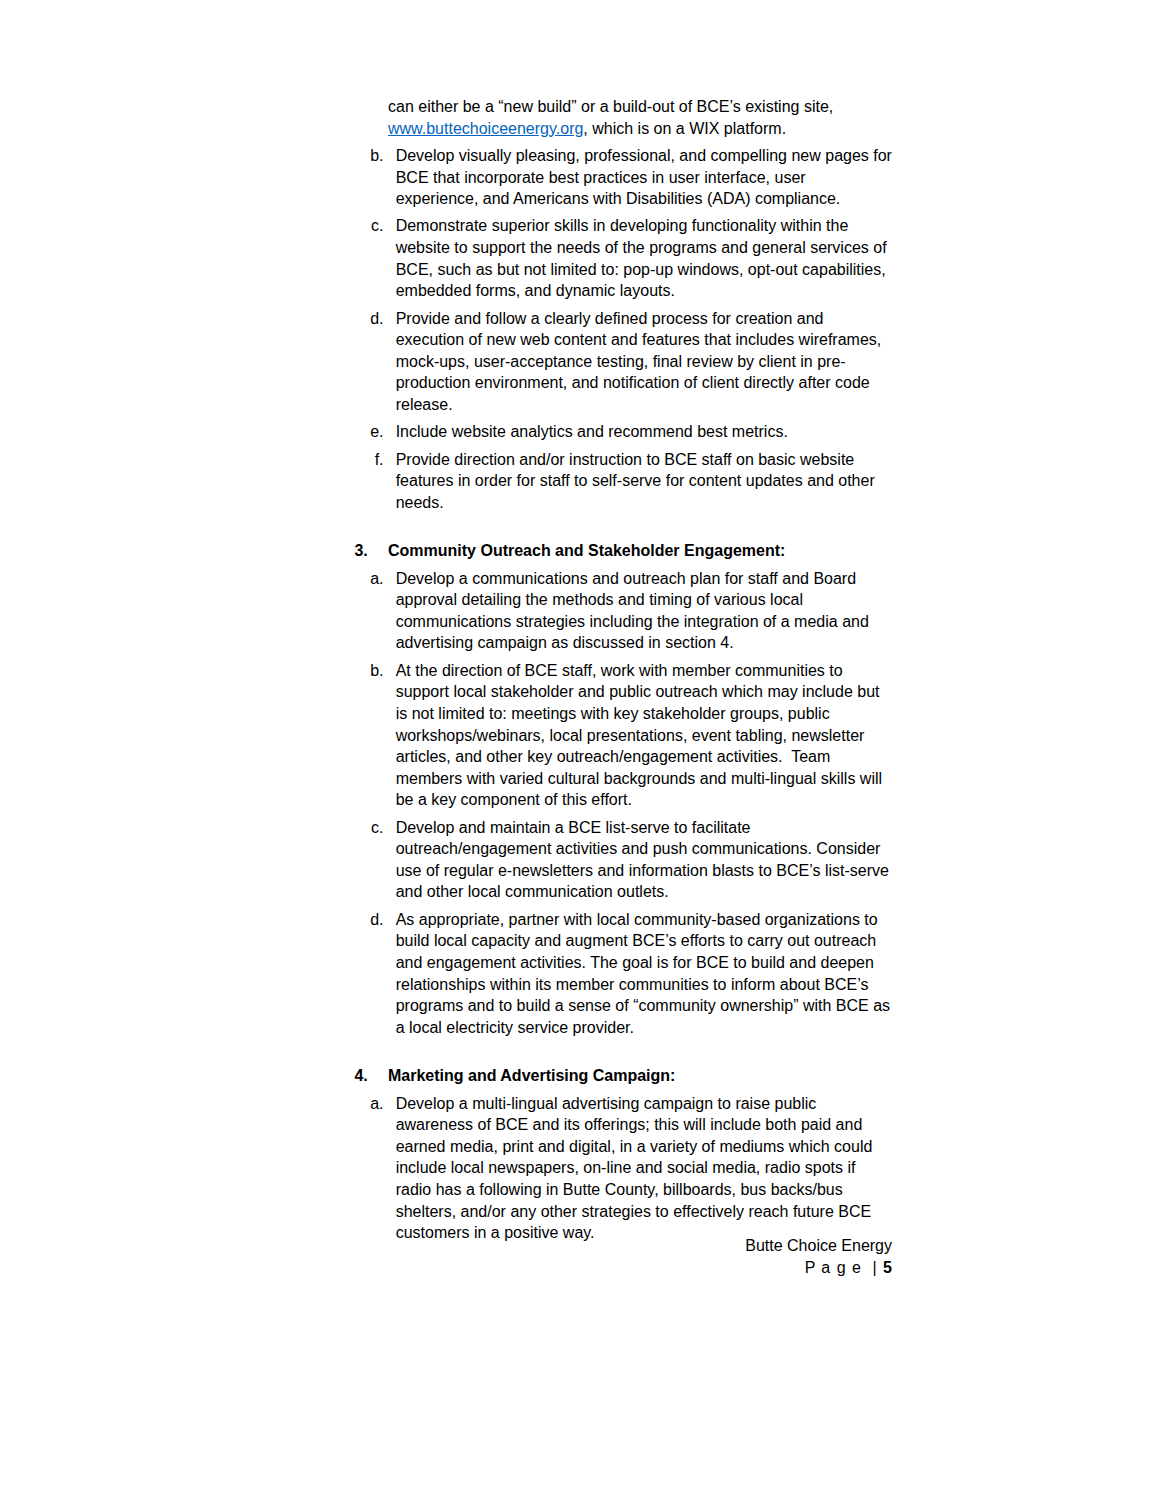can either be a “new build” or a build-out of BCE’s existing site,
www.buttechoiceenergy.org, which is on a WIX platform.
Develop visually pleasing, professional, and compelling new pages for BCE that incorporate best practices in user interface, user experience, and Americans with Disabilities (ADA) compliance.
Demonstrate superior skills in developing functionality within the website to support the needs of the programs and general services of BCE, such as but not limited to: pop-up windows, opt-out capabilities, embedded forms, and dynamic layouts.
Provide and follow a clearly defined process for creation and execution of new web content and features that includes wireframes, mock-ups, user-acceptance testing, final review by client in pre-production environment, and notification of client directly after code release.
Include website analytics and recommend best metrics.
Provide direction and/or instruction to BCE staff on basic website features in order for staff to self-serve for content updates and other needs.
3. Community Outreach and Stakeholder Engagement:
Develop a communications and outreach plan for staff and Board approval detailing the methods and timing of various local communications strategies including the integration of a media and advertising campaign as discussed in section 4.
At the direction of BCE staff, work with member communities to support local stakeholder and public outreach which may include but is not limited to: meetings with key stakeholder groups, public workshops/webinars, local presentations, event tabling, newsletter articles, and other key outreach/engagement activities. Team members with varied cultural backgrounds and multi-lingual skills will be a key component of this effort.
Develop and maintain a BCE list-serve to facilitate outreach/engagement activities and push communications. Consider use of regular e-newsletters and information blasts to BCE’s list-serve and other local communication outlets.
As appropriate, partner with local community-based organizations to build local capacity and augment BCE’s efforts to carry out outreach and engagement activities. The goal is for BCE to build and deepen relationships within its member communities to inform about BCE’s programs and to build a sense of “community ownership” with BCE as a local electricity service provider.
4. Marketing and Advertising Campaign:
Develop a multi-lingual advertising campaign to raise public awareness of BCE and its offerings; this will include both paid and earned media, print and digital, in a variety of mediums which could include local newspapers, on-line and social media, radio spots if radio has a following in Butte County, billboards, bus backs/bus shelters, and/or any other strategies to effectively reach future BCE customers in a positive way.
Butte Choice Energy
P a g e | 5